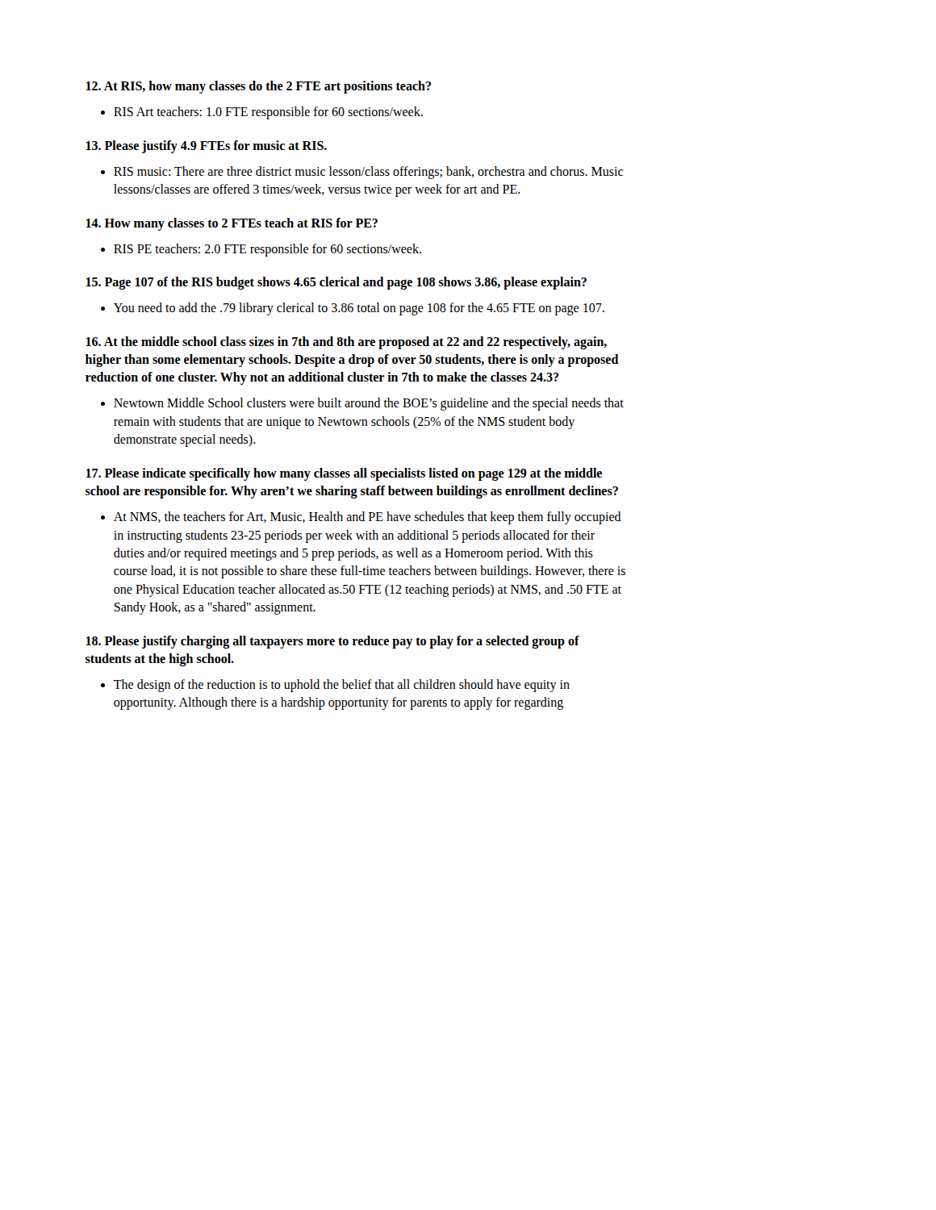12. At RIS, how many classes do the 2 FTE art positions teach?
RIS Art teachers: 1.0 FTE responsible for 60 sections/week.
13. Please justify 4.9 FTEs for music at RIS.
RIS music: There are three district music lesson/class offerings; bank, orchestra and chorus. Music lessons/classes are offered 3 times/week, versus twice per week for art and PE.
14. How many classes to 2 FTEs teach at RIS for PE?
RIS PE teachers: 2.0 FTE responsible for 60 sections/week.
15. Page 107 of the RIS budget shows 4.65 clerical and page 108 shows 3.86, please explain?
You need to add the .79 library clerical to 3.86 total on page 108 for the 4.65 FTE on page 107.
16. At the middle school class sizes in 7th and 8th are proposed at 22 and 22 respectively, again, higher than some elementary schools. Despite a drop of over 50 students, there is only a proposed reduction of one cluster. Why not an additional cluster in 7th to make the classes 24.3?
Newtown Middle School clusters were built around the BOE’s guideline and the special needs that remain with students that are unique to Newtown schools (25% of the NMS student body demonstrate special needs).
17. Please indicate specifically how many classes all specialists listed on page 129 at the middle school are responsible for. Why aren’t we sharing staff between buildings as enrollment declines?
At NMS, the teachers for Art, Music, Health and PE have schedules that keep them fully occupied in instructing students 23-25 periods per week with an additional 5 periods allocated for their duties and/or required meetings and 5 prep periods, as well as a Homeroom period. With this course load, it is not possible to share these full-time teachers between buildings. However, there is one Physical Education teacher allocated as.50 FTE (12 teaching periods) at NMS, and .50 FTE at Sandy Hook, as a "shared" assignment.
18. Please justify charging all taxpayers more to reduce pay to play for a selected group of students at the high school.
The design of the reduction is to uphold the belief that all children should have equity in opportunity. Although there is a hardship opportunity for parents to apply for regarding